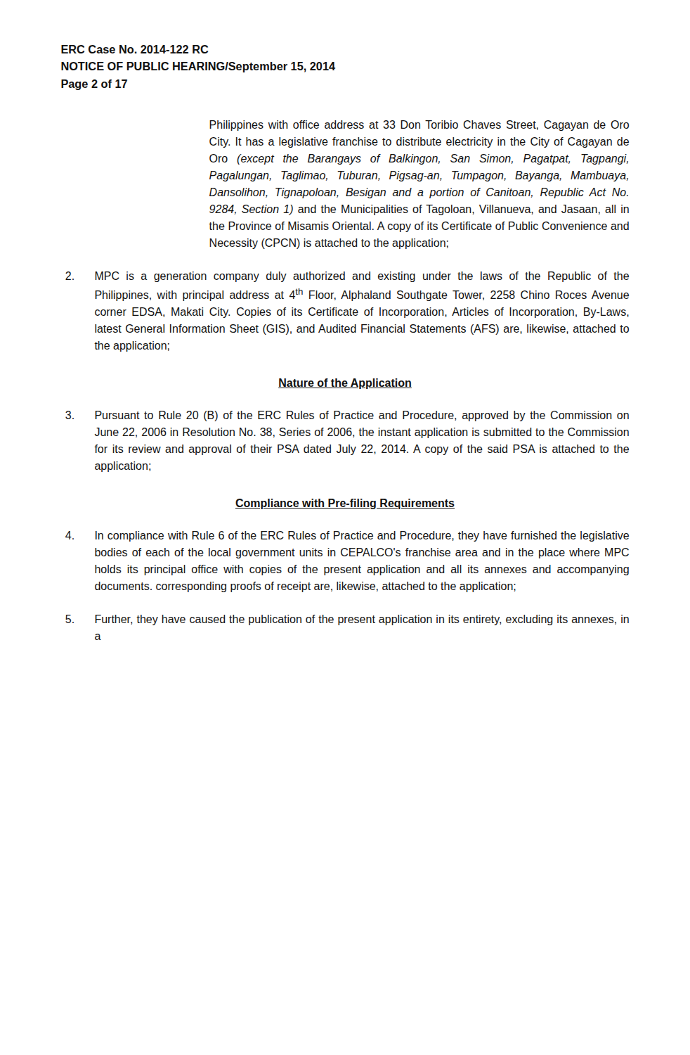ERC Case No. 2014-122 RC
NOTICE OF PUBLIC HEARING/September 15, 2014
Page 2 of 17
Philippines with office address at 33 Don Toribio Chaves Street, Cagayan de Oro City. It has a legislative franchise to distribute electricity in the City of Cagayan de Oro (except the Barangays of Balkingon, San Simon, Pagatpat, Tagpangi, Pagalungan, Taglimao, Tuburan, Pigsag-an, Tumpagon, Bayanga, Mambuaya, Dansolihon, Tignapoloan, Besigan and a portion of Canitoan, Republic Act No. 9284, Section 1) and the Municipalities of Tagoloan, Villanueva, and Jasaan, all in the Province of Misamis Oriental. A copy of its Certificate of Public Convenience and Necessity (CPCN) is attached to the application;
2. MPC is a generation company duly authorized and existing under the laws of the Republic of the Philippines, with principal address at 4th Floor, Alphaland Southgate Tower, 2258 Chino Roces Avenue corner EDSA, Makati City. Copies of its Certificate of Incorporation, Articles of Incorporation, By-Laws, latest General Information Sheet (GIS), and Audited Financial Statements (AFS) are, likewise, attached to the application;
Nature of the Application
3. Pursuant to Rule 20 (B) of the ERC Rules of Practice and Procedure, approved by the Commission on June 22, 2006 in Resolution No. 38, Series of 2006, the instant application is submitted to the Commission for its review and approval of their PSA dated July 22, 2014. A copy of the said PSA is attached to the application;
Compliance with Pre-filing Requirements
4. In compliance with Rule 6 of the ERC Rules of Practice and Procedure, they have furnished the legislative bodies of each of the local government units in CEPALCO's franchise area and in the place where MPC holds its principal office with copies of the present application and all its annexes and accompanying documents. corresponding proofs of receipt are, likewise, attached to the application;
5. Further, they have caused the publication of the present application in its entirety, excluding its annexes, in a